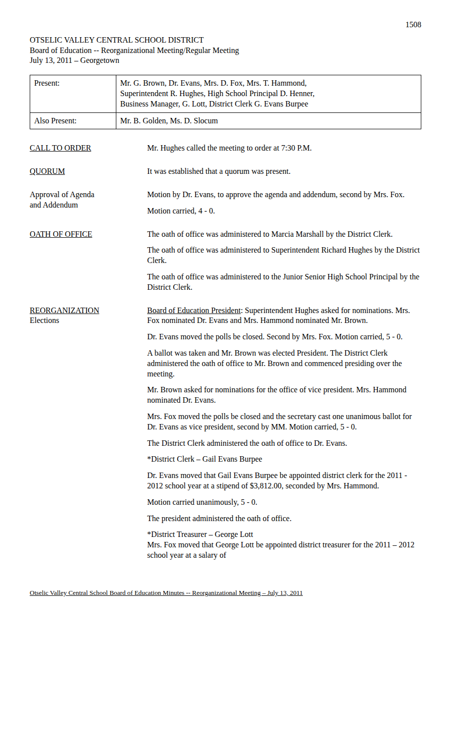1508
OTSELIC VALLEY CENTRAL SCHOOL DISTRICT
Board of Education -- Reorganizational Meeting/Regular Meeting
July 13, 2011 – Georgetown
| Present: | Mr. G. Brown, Dr. Evans, Mrs. D. Fox, Mrs. T. Hammond, Superintendent R. Hughes, High School Principal D. Henner, Business Manager, G. Lott, District Clerk G. Evans Burpee |
| Also Present: | Mr. B. Golden, Ms. D. Slocum |
| CALL TO ORDER | Mr. Hughes called the meeting to order at 7:30 P.M. |
| QUORUM | It was established that a quorum was present. |
| Approval of Agenda and Addendum | Motion by Dr. Evans, to approve the agenda and addendum, second by Mrs. Fox. Motion carried, 4 - 0. |
| OATH OF OFFICE | The oath of office was administered to Marcia Marshall by the District Clerk. The oath of office was administered to Superintendent Richard Hughes by the District Clerk. The oath of office was administered to the Junior Senior High School Principal by the District Clerk. |
| REORGANIZATION Elections | Board of Education President : Superintendent Hughes asked for nominations. Mrs. Fox nominated Dr. Evans and Mrs. Hammond nominated Mr. Brown. Dr. Evans moved the polls be closed. Second by Mrs. Fox. Motion carried, 5 - 0. A ballot was taken and Mr. Brown was elected President. The District Clerk administered the oath of office to Mr. Brown and commenced presiding over the meeting. Mr. Brown asked for nominations for the office of vice president. Mrs. Hammond nominated Dr. Evans. Mrs. Fox moved the polls be closed and the secretary cast one unanimous ballot for Dr. Evans as vice president, second by MM. Motion carried, 5 - 0. The District Clerk administered the oath of office to Dr. Evans. *District Clerk – Gail Evans Burpee Dr. Evans moved that Gail Evans Burpee be appointed district clerk for the 2011 - 2012 school year at a stipend of $3,812.00, seconded by Mrs. Hammond. Motion carried unanimously, 5 - 0. The president administered the oath of office. *District Treasurer – George Lott Mrs. Fox moved that George Lott be appointed district treasurer for the 2011 – 2012 school year at a salary of |
Otselic Valley Central School Board of Education Minutes -- Reorganizational Meeting – July 13, 2011